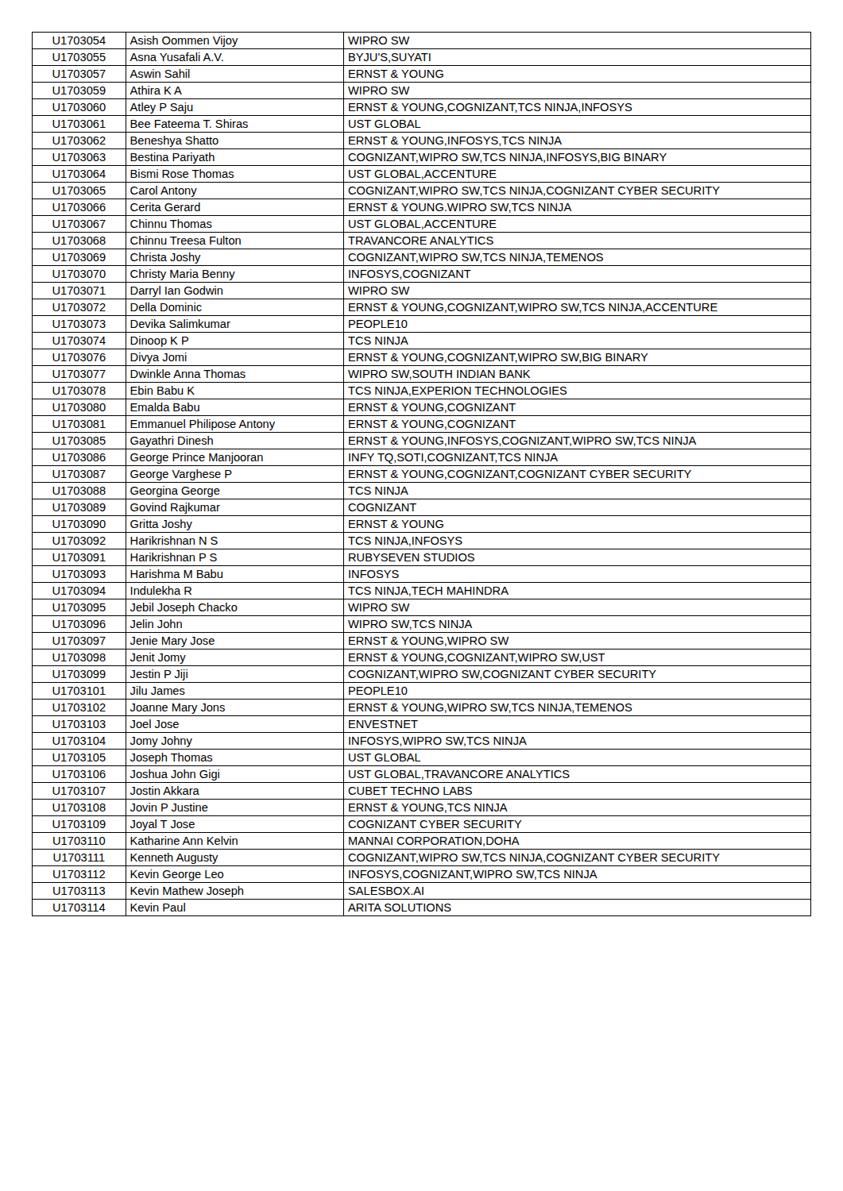| U1703054 | Asish Oommen Vijoy | WIPRO SW |
| U1703055 | Asna Yusafali A.V. | BYJU'S,SUYATI |
| U1703057 | Aswin Sahil | ERNST & YOUNG |
| U1703059 | Athira K A | WIPRO SW |
| U1703060 | Atley P Saju | ERNST & YOUNG,COGNIZANT,TCS NINJA,INFOSYS |
| U1703061 | Bee Fateema T. Shiras | UST GLOBAL |
| U1703062 | Beneshya Shatto | ERNST & YOUNG,INFOSYS,TCS NINJA |
| U1703063 | Bestina Pariyath | COGNIZANT,WIPRO SW,TCS NINJA,INFOSYS,BIG BINARY |
| U1703064 | Bismi Rose Thomas | UST GLOBAL,ACCENTURE |
| U1703065 | Carol Antony | COGNIZANT,WIPRO SW,TCS NINJA,COGNIZANT CYBER SECURITY |
| U1703066 | Cerita Gerard | ERNST & YOUNG.WIPRO SW,TCS NINJA |
| U1703067 | Chinnu Thomas | UST GLOBAL,ACCENTURE |
| U1703068 | Chinnu Treesa Fulton | TRAVANCORE ANALYTICS |
| U1703069 | Christa Joshy | COGNIZANT,WIPRO SW,TCS NINJA,TEMENOS |
| U1703070 | Christy Maria Benny | INFOSYS,COGNIZANT |
| U1703071 | Darryl Ian Godwin | WIPRO SW |
| U1703072 | Della Dominic | ERNST & YOUNG,COGNIZANT,WIPRO SW,TCS NINJA,ACCENTURE |
| U1703073 | Devika Salimkumar | PEOPLE10 |
| U1703074 | Dinoop K P | TCS NINJA |
| U1703076 | Divya Jomi | ERNST & YOUNG,COGNIZANT,WIPRO SW,BIG BINARY |
| U1703077 | Dwinkle Anna Thomas | WIPRO SW,SOUTH INDIAN BANK |
| U1703078 | Ebin Babu K | TCS NINJA,EXPERION TECHNOLOGIES |
| U1703080 | Emalda Babu | ERNST & YOUNG,COGNIZANT |
| U1703081 | Emmanuel Philipose Antony | ERNST & YOUNG,COGNIZANT |
| U1703085 | Gayathri Dinesh | ERNST & YOUNG,INFOSYS,COGNIZANT,WIPRO SW,TCS NINJA |
| U1703086 | George Prince Manjooran | INFY TQ,SOTI,COGNIZANT,TCS NINJA |
| U1703087 | George Varghese P | ERNST & YOUNG,COGNIZANT,COGNIZANT CYBER SECURITY |
| U1703088 | Georgina George | TCS NINJA |
| U1703089 | Govind Rajkumar | COGNIZANT |
| U1703090 | Gritta Joshy | ERNST & YOUNG |
| U1703092 | Harikrishnan N S | TCS NINJA,INFOSYS |
| U1703091 | Harikrishnan P S | RUBYSEVEN STUDIOS |
| U1703093 | Harishma M Babu | INFOSYS |
| U1703094 | Indulekha R | TCS NINJA,TECH MAHINDRA |
| U1703095 | Jebil Joseph Chacko | WIPRO SW |
| U1703096 | Jelin John | WIPRO SW,TCS NINJA |
| U1703097 | Jenie Mary Jose | ERNST & YOUNG,WIPRO SW |
| U1703098 | Jenit Jomy | ERNST & YOUNG,COGNIZANT,WIPRO SW,UST |
| U1703099 | Jestin P Jiji | COGNIZANT,WIPRO SW,COGNIZANT CYBER SECURITY |
| U1703101 | Jilu James | PEOPLE10 |
| U1703102 | Joanne Mary Jons | ERNST & YOUNG,WIPRO SW,TCS NINJA,TEMENOS |
| U1703103 | Joel Jose | ENVESTNET |
| U1703104 | Jomy Johny | INFOSYS,WIPRO SW,TCS NINJA |
| U1703105 | Joseph Thomas | UST GLOBAL |
| U1703106 | Joshua John Gigi | UST GLOBAL,TRAVANCORE ANALYTICS |
| U1703107 | Jostin Akkara | CUBET TECHNO LABS |
| U1703108 | Jovin P Justine | ERNST & YOUNG,TCS NINJA |
| U1703109 | Joyal T Jose | COGNIZANT CYBER SECURITY |
| U1703110 | Katharine Ann Kelvin | MANNAI CORPORATION,DOHA |
| U1703111 | Kenneth Augusty | COGNIZANT,WIPRO SW,TCS NINJA,COGNIZANT CYBER SECURITY |
| U1703112 | Kevin George Leo | INFOSYS,COGNIZANT,WIPRO SW,TCS NINJA |
| U1703113 | Kevin Mathew Joseph | SALESBOX.AI |
| U1703114 | Kevin Paul | ARITA SOLUTIONS |